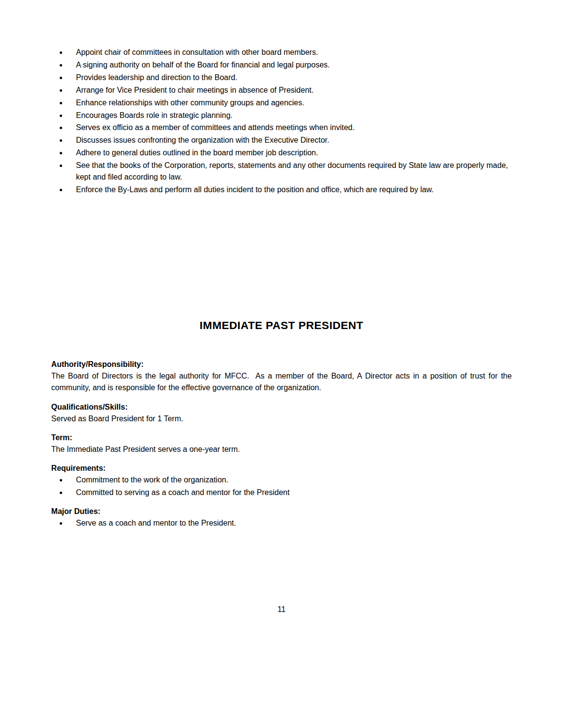Appoint chair of committees in consultation with other board members.
A signing authority on behalf of the Board for financial and legal purposes.
Provides leadership and direction to the Board.
Arrange for Vice President to chair meetings in absence of President.
Enhance relationships with other community groups and agencies.
Encourages Boards role in strategic planning.
Serves ex officio as a member of committees and attends meetings when invited.
Discusses issues confronting the organization with the Executive Director.
Adhere to general duties outlined in the board member job description.
See that the books of the Corporation, reports, statements and any other documents required by State law are properly made, kept and filed according to law.
Enforce the By-Laws and perform all duties incident to the position and office, which are required by law.
IMMEDIATE PAST PRESIDENT
Authority/Responsibility:
The Board of Directors is the legal authority for MFCC. As a member of the Board, A Director acts in a position of trust for the community, and is responsible for the effective governance of the organization.
Qualifications/Skills:
Served as Board President for 1 Term.
Term:
The Immediate Past President serves a one-year term.
Requirements:
Commitment to the work of the organization.
Committed to serving as a coach and mentor for the President
Major Duties:
Serve as a coach and mentor to the President.
11